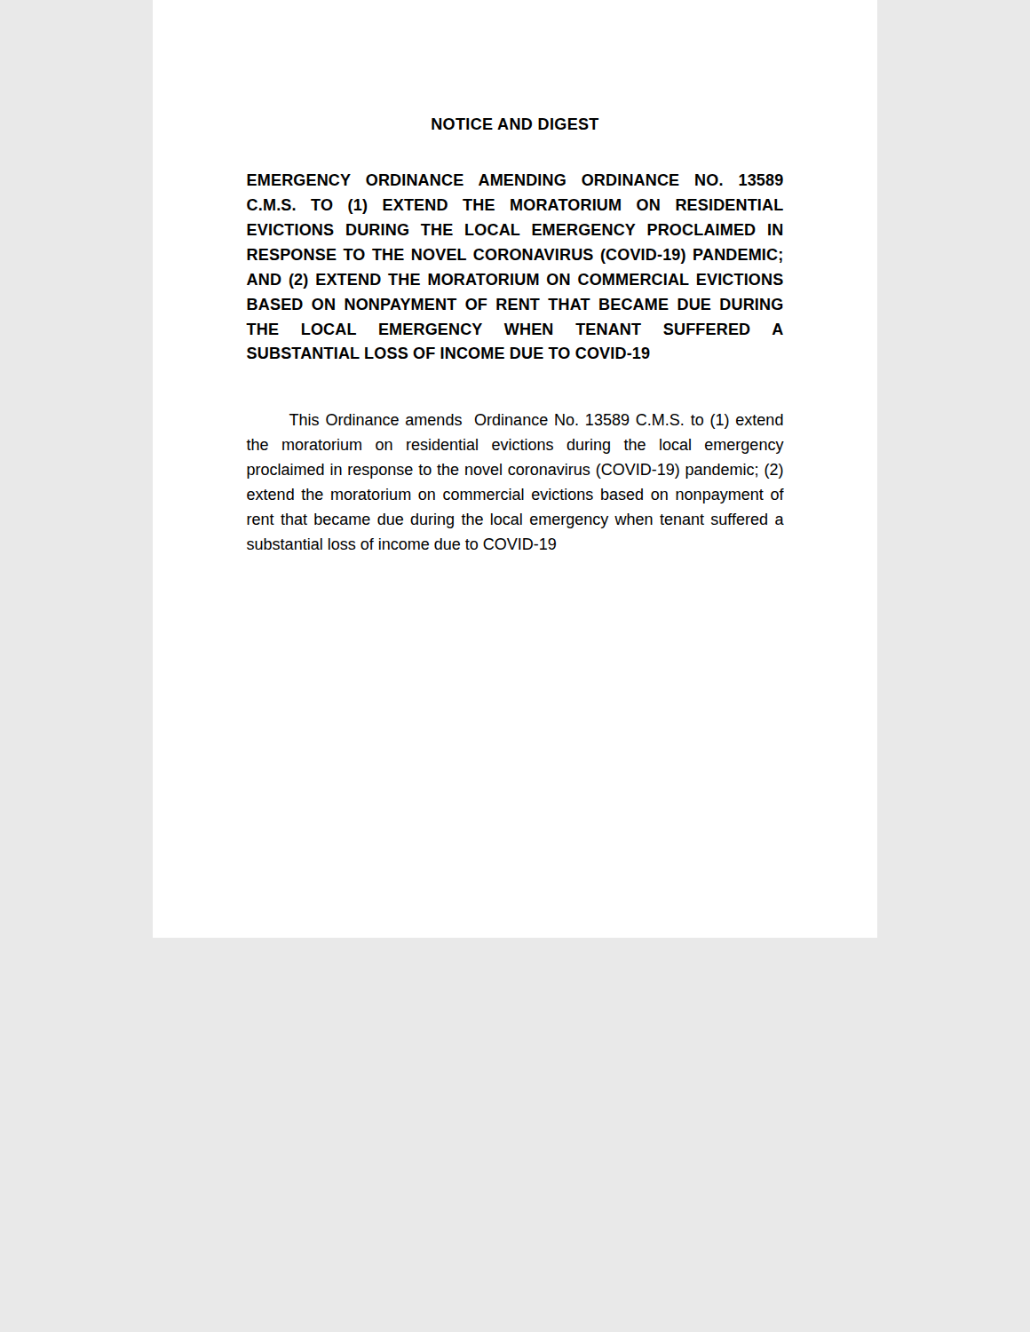NOTICE AND DIGEST
EMERGENCY ORDINANCE AMENDING ORDINANCE NO. 13589 C.M.S. TO (1) EXTEND THE MORATORIUM ON RESIDENTIAL EVICTIONS DURING THE LOCAL EMERGENCY PROCLAIMED IN RESPONSE TO THE NOVEL CORONAVIRUS (COVID-19) PANDEMIC; AND (2) EXTEND THE MORATORIUM ON COMMERCIAL EVICTIONS BASED ON NONPAYMENT OF RENT THAT BECAME DUE DURING THE LOCAL EMERGENCY WHEN TENANT SUFFERED A SUBSTANTIAL LOSS OF INCOME DUE TO COVID-19
This Ordinance amends Ordinance No. 13589 C.M.S. to (1) extend the moratorium on residential evictions during the local emergency proclaimed in response to the novel coronavirus (COVID-19) pandemic; (2) extend the moratorium on commercial evictions based on nonpayment of rent that became due during the local emergency when tenant suffered a substantial loss of income due to COVID-19